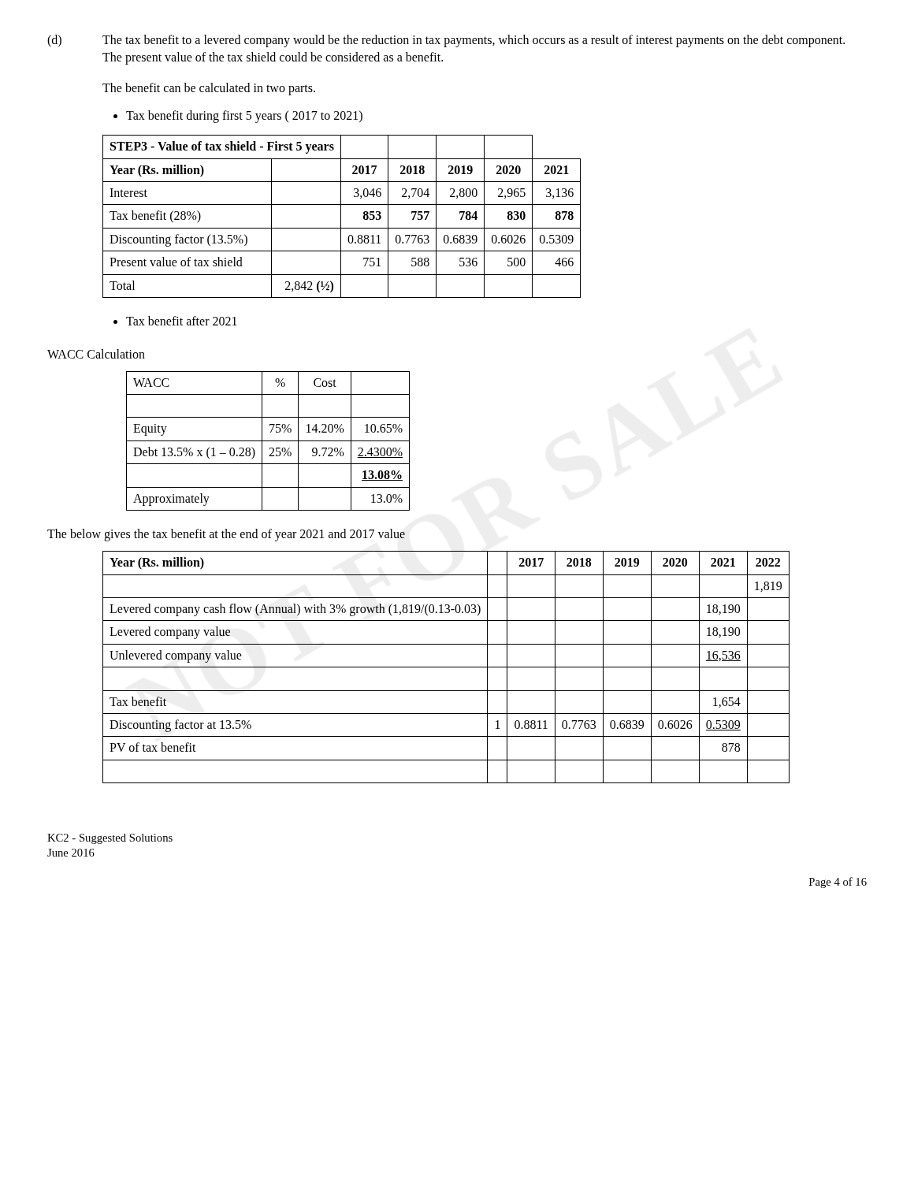NOT FOR SALE
(d)
The tax benefit to a levered company would be the reduction in tax payments, which occurs as a result of interest payments on the debt component. The present value of the tax shield could be considered as a benefit.
The benefit can be calculated in two parts.
Tax benefit during first 5 years ( 2017 to 2021)
| STEP3 - Value of tax shield - First 5 years | | | | |
| Year (Rs. million) | | 2017 | 2018 | 2019 | 2020 | 2021 |
| Interest | | 3,046 | 2,704 | 2,800 | 2,965 | 3,136 |
| Tax benefit (28%) | | 853 | 757 | 784 | 830 | 878 |
| Discounting factor (13.5%) | | 0.8811 | 0.7763 | 0.6839 | 0.6026 | 0.5309 |
| Present value of tax shield | | 751 | 588 | 536 | 500 | 466 |
| Total | 2,842 (½) | | | | | |
Tax benefit after 2021
WACC Calculation
| WACC | % | Cost | |
| Equity | 75% | 14.20% | 10.65% |
| Debt 13.5% x (1 – 0.28) | 25% | 9.72% | 2.4300% |
| | | | 13.08% |
| Approximately | | | 13.0% |
The below gives the tax benefit at the end of year 2021 and 2017 value
| Year (Rs. million) | | 2017 | 2018 | 2019 | 2020 | 2021 | 2022 |
| | | | | | | | 1,819 |
| Levered company cash flow (Annual) with 3% growth (1,819/(0.13-0.03) | | | | | | 18,190 | |
| Levered company value | | | | | | 18,190 | |
| Unlevered company value | | | | | | 16,536 | |
| Tax benefit | | | | | | 1,654 | |
| Discounting factor at 13.5% | 1 | 0.8811 | 0.7763 | 0.6839 | 0.6026 | 0.5309 | |
| PV of tax benefit | | | | | | 878 | |
KC2 - Suggested Solutions
June 2016
Page 4 of 16